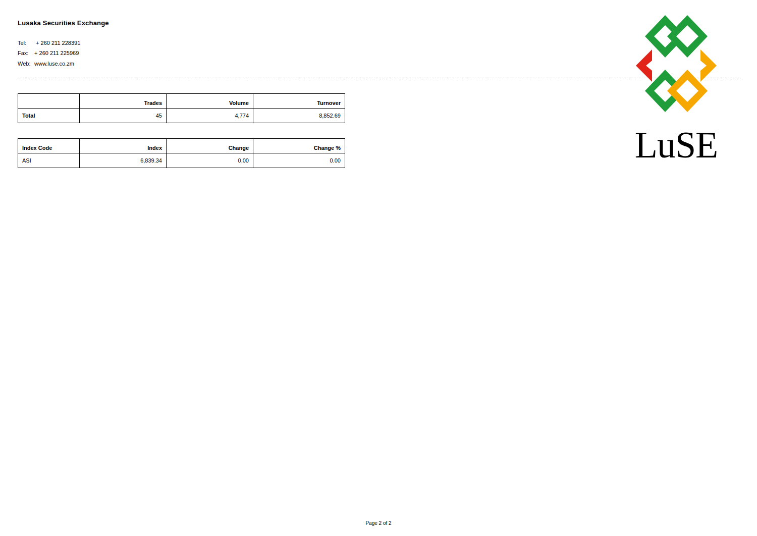Lusaka Securities Exchange
Tel: + 260 211 228391
Fax: + 260 211 225969
Web: www.luse.co.zm
LuSE
| | Trades | Volume | Turnover |
| --- | --- | --- | --- |
| Total | 45 | 4,774 | 8,852.69 |
| Index Code | Index | Change | Change % |
| --- | --- | --- | --- |
| ASI | 6,839.34 | 0.00 | 0.00 |
Page 2 of 2